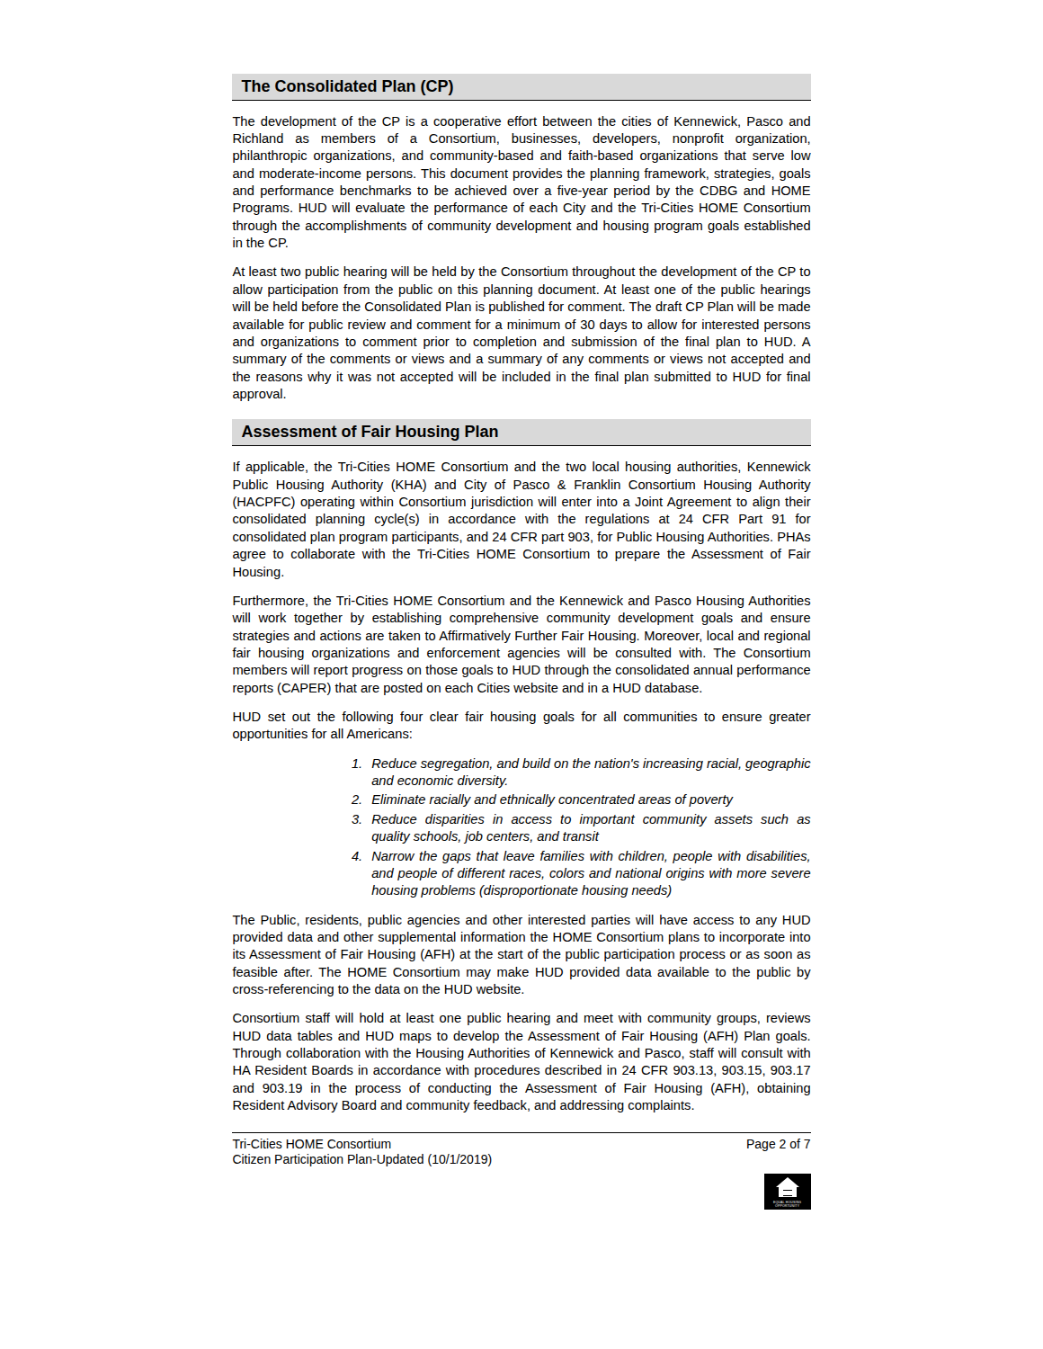The Consolidated Plan (CP)
The development of the CP is a cooperative effort between the cities of Kennewick, Pasco and Richland as members of a Consortium, businesses, developers, nonprofit organization, philanthropic organizations, and community-based and faith-based organizations that serve low and moderate-income persons. This document provides the planning framework, strategies, goals and performance benchmarks to be achieved over a five-year period by the CDBG and HOME Programs. HUD will evaluate the performance of each City and the Tri-Cities HOME Consortium through the accomplishments of community development and housing program goals established in the CP.
At least two public hearing will be held by the Consortium throughout the development of the CP to allow participation from the public on this planning document. At least one of the public hearings will be held before the Consolidated Plan is published for comment. The draft CP Plan will be made available for public review and comment for a minimum of 30 days to allow for interested persons and organizations to comment prior to completion and submission of the final plan to HUD. A summary of the comments or views and a summary of any comments or views not accepted and the reasons why it was not accepted will be included in the final plan submitted to HUD for final approval.
Assessment of Fair Housing Plan
If applicable, the Tri-Cities HOME Consortium and the two local housing authorities, Kennewick Public Housing Authority (KHA) and City of Pasco & Franklin Consortium Housing Authority (HACPFC) operating within Consortium jurisdiction will enter into a Joint Agreement to align their consolidated planning cycle(s) in accordance with the regulations at 24 CFR Part 91 for consolidated plan program participants, and 24 CFR part 903, for Public Housing Authorities. PHAs agree to collaborate with the Tri-Cities HOME Consortium to prepare the Assessment of Fair Housing.
Furthermore, the Tri-Cities HOME Consortium and the Kennewick and Pasco Housing Authorities will work together by establishing comprehensive community development goals and ensure strategies and actions are taken to Affirmatively Further Fair Housing. Moreover, local and regional fair housing organizations and enforcement agencies will be consulted with. The Consortium members will report progress on those goals to HUD through the consolidated annual performance reports (CAPER) that are posted on each Cities website and in a HUD database.
HUD set out the following four clear fair housing goals for all communities to ensure greater opportunities for all Americans:
Reduce segregation, and build on the nation's increasing racial, geographic and economic diversity.
Eliminate racially and ethnically concentrated areas of poverty
Reduce disparities in access to important community assets such as quality schools, job centers, and transit
Narrow the gaps that leave families with children, people with disabilities, and people of different races, colors and national origins with more severe housing problems (disproportionate housing needs)
The Public, residents, public agencies and other interested parties will have access to any HUD provided data and other supplemental information the HOME Consortium plans to incorporate into its Assessment of Fair Housing (AFH) at the start of the public participation process or as soon as feasible after. The HOME Consortium may make HUD provided data available to the public by cross-referencing to the data on the HUD website.
Consortium staff will hold at least one public hearing and meet with community groups, reviews HUD data tables and HUD maps to develop the Assessment of Fair Housing (AFH) Plan goals. Through collaboration with the Housing Authorities of Kennewick and Pasco, staff will consult with HA Resident Boards in accordance with procedures described in 24 CFR 903.13, 903.15, 903.17 and 903.19 in the process of conducting the Assessment of Fair Housing (AFH), obtaining Resident Advisory Board and community feedback, and addressing complaints.
Tri-Cities HOME Consortium
Citizen Participation Plan-Updated (10/1/2019)
Page 2 of 7
EQUAL HOUSING
OPPORTUNITY